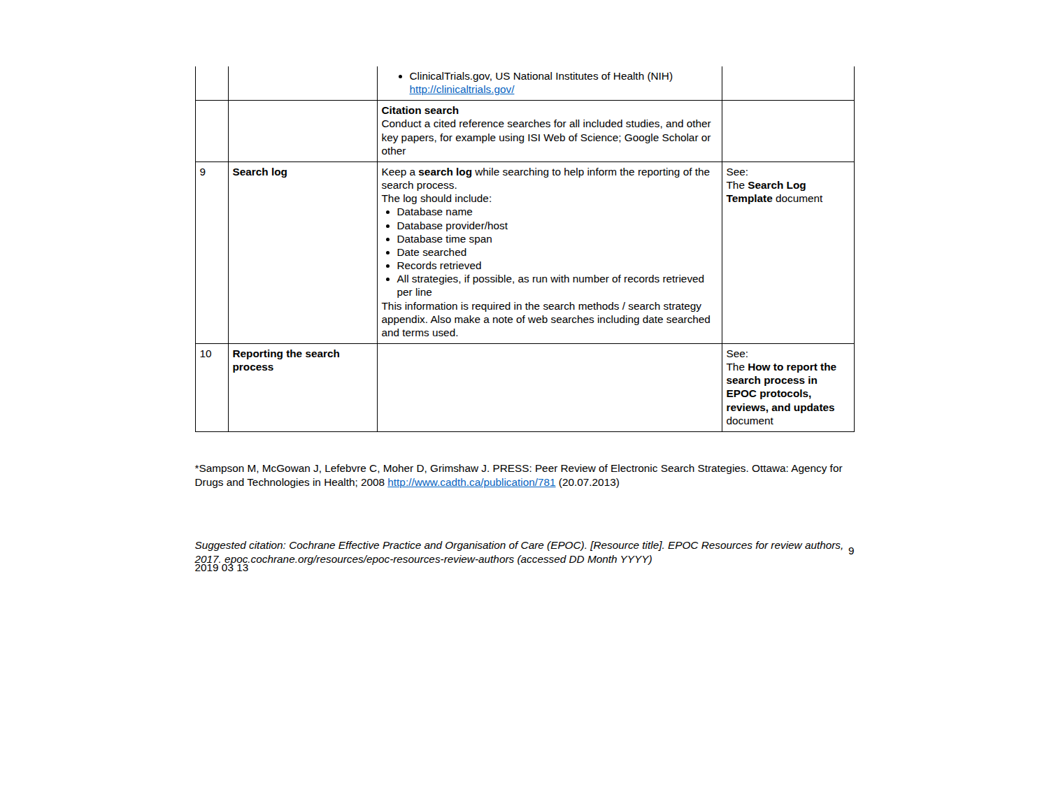| | | ClinicalTrials.gov, US National Institutes of Health (NIH) http://clinicaltrials.gov/ | |
| | | Citation search Conduct a cited reference searches for all included studies, and other key papers, for example using ISI Web of Science; Google Scholar or other | |
| 9 | Search log | Keep a search log while searching to help inform the reporting of the search process. The log should include: Database name Database provider/host Database time span Date searched Records retrieved All strategies, if possible, as run with number of records retrieved per line This information is required in the search methods / search strategy appendix. Also make a note of web searches including date searched and terms used. | See: The Search Log Template document |
| 10 | Reporting the search process | | See: The How to report the search process in EPOC protocols, reviews, and updates document |
*Sampson M, McGowan J, Lefebvre C, Moher D, Grimshaw J. PRESS: Peer Review of Electronic Search Strategies. Ottawa: Agency for Drugs and Technologies in Health; 2008 http://www.cadth.ca/publication/781 (20.07.2013)
Suggested citation: Cochrane Effective Practice and Organisation of Care (EPOC). [Resource title]. EPOC Resources for review authors, 2017. epoc.cochrane.org/resources/epoc-resources-review-authors (accessed DD Month YYYY)
9
2019 03 13